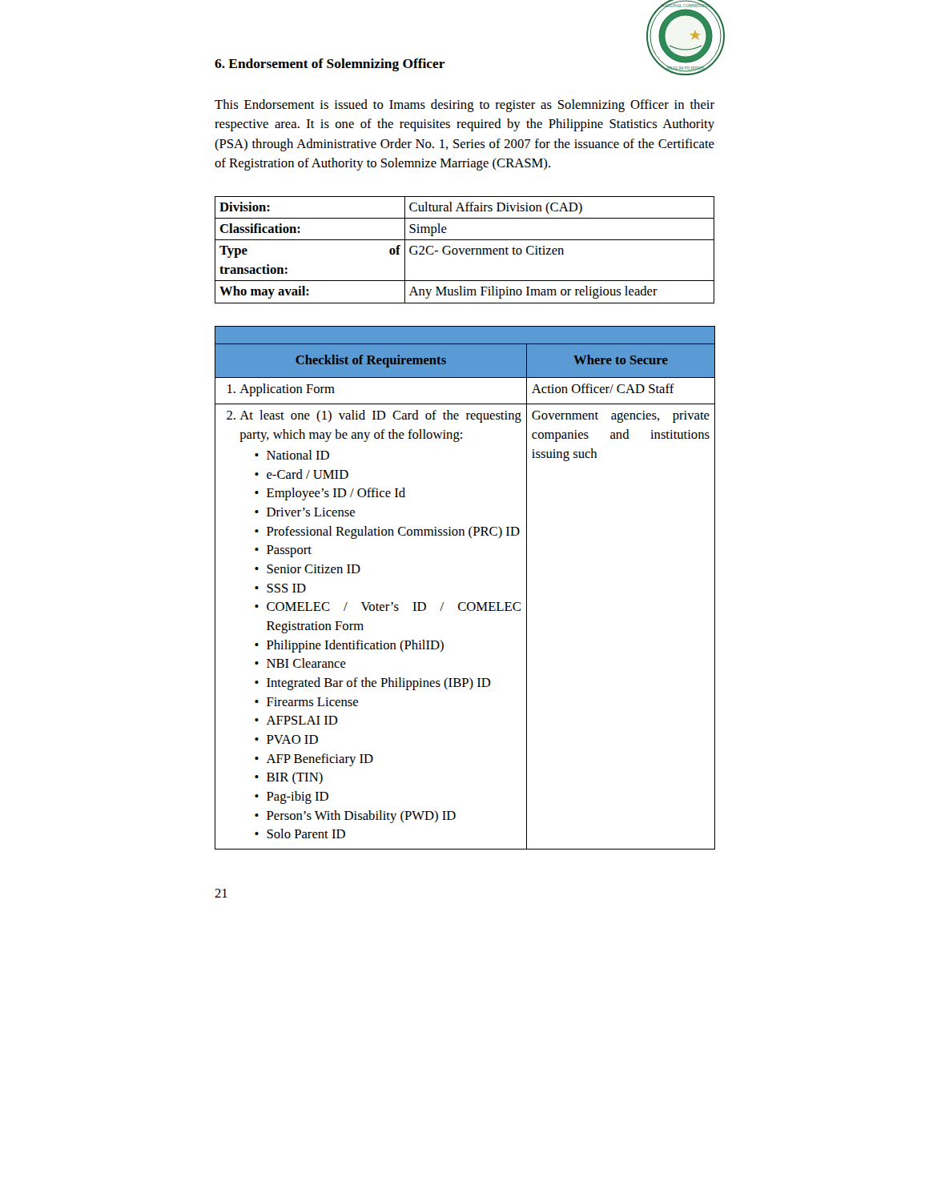NATIONAL COMMISSION MUSLIM FILIPINOS
6. Endorsement of Solemnizing Officer
This Endorsement is issued to Imams desiring to register as Solemnizing Officer in their respective area. It is one of the requisites required by the Philippine Statistics Authority (PSA) through Administrative Order No. 1, Series of 2007 for the issuance of the Certificate of Registration of Authority to Solemnize Marriage (CRASM).
| Division: | Cultural Affairs Division (CAD) |
| Classification: | Simple |
| Type of transaction: | G2C- Government to Citizen |
| Who may avail: | Any Muslim Filipino Imam or religious leader |
| Checklist of Requirements | Where to Secure |
| --- | --- |
| Application Form | Action Officer/ CAD Staff |
| At least one (1) valid ID Card of the requesting party, which may be any of the following: National ID e-Card / UMID Employee’s ID / Office Id Driver’s License Professional Regulation Commission (PRC) ID Passport Senior Citizen ID SSS ID COMELEC / Voter’s ID / COMELEC Registration Form Philippine Identification (PhilID) NBI Clearance Integrated Bar of the Philippines (IBP) ID Firearms License AFPSLAI ID PVAO ID AFP Beneficiary ID BIR (TIN) Pag-ibig ID Person’s With Disability (PWD) ID Solo Parent ID | Government agencies, private companies and institutions issuing such |
21